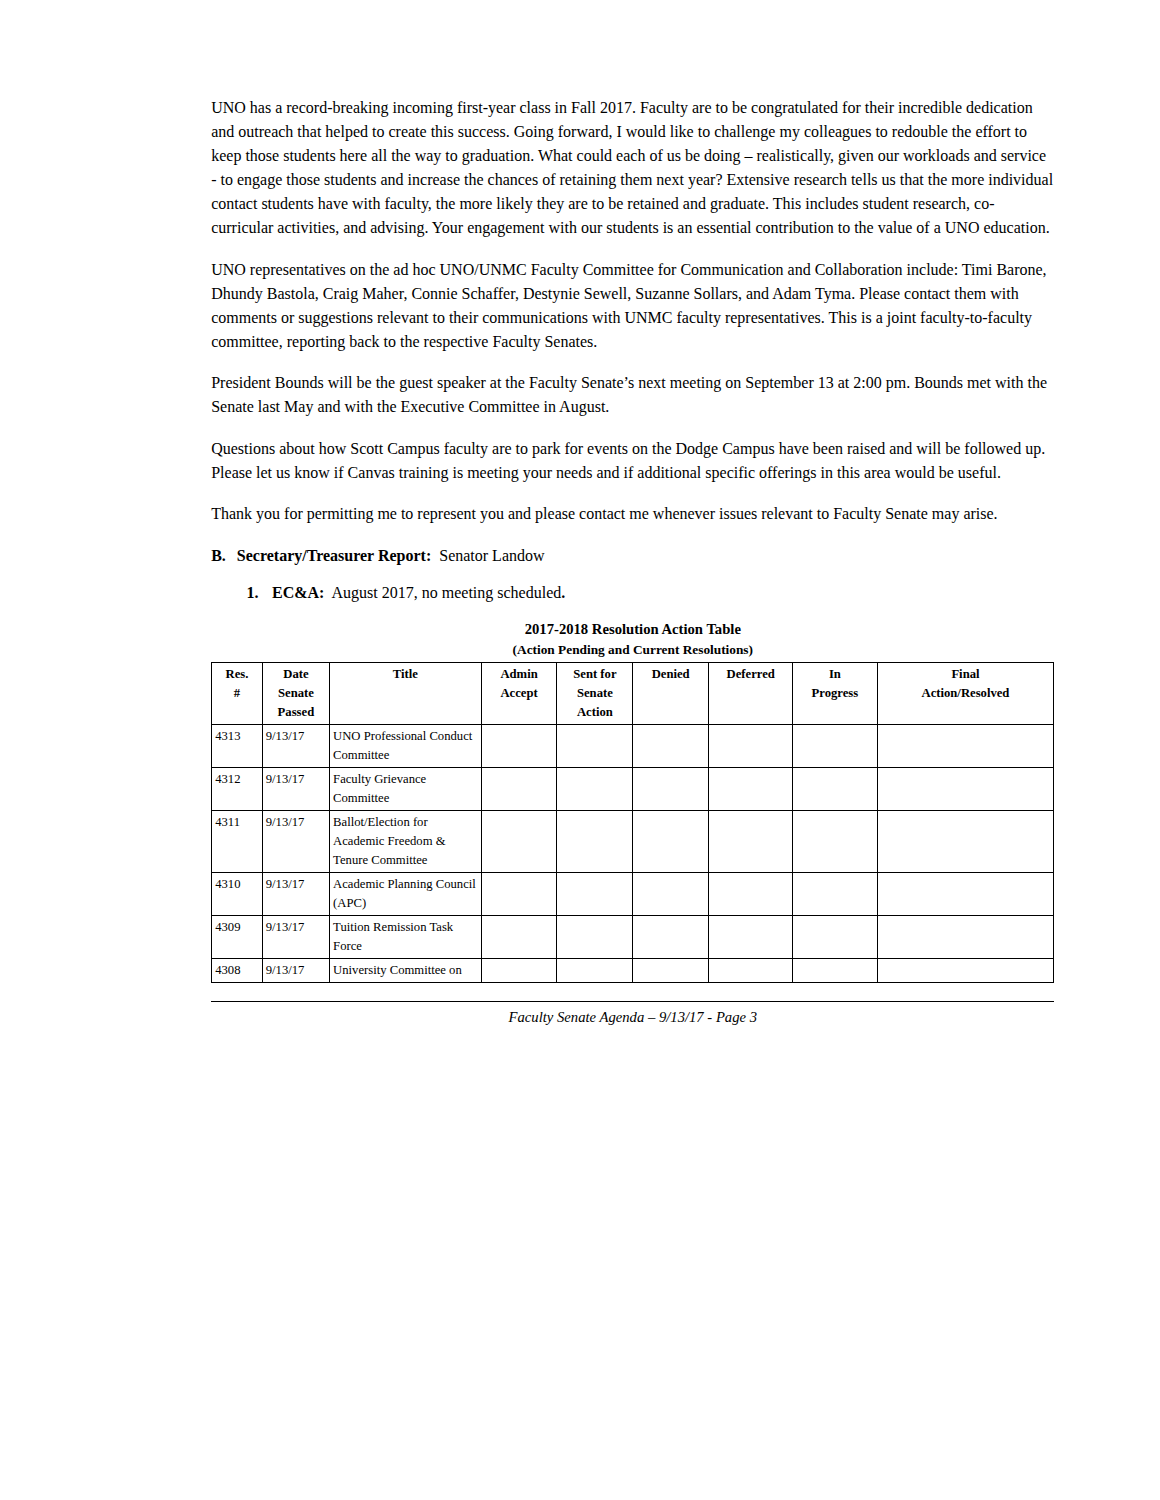UNO has a record-breaking incoming first-year class in Fall 2017. Faculty are to be congratulated for their incredible dedication and outreach that helped to create this success. Going forward, I would like to challenge my colleagues to redouble the effort to keep those students here all the way to graduation. What could each of us be doing – realistically, given our workloads and service - to engage those students and increase the chances of retaining them next year? Extensive research tells us that the more individual contact students have with faculty, the more likely they are to be retained and graduate. This includes student research, co-curricular activities, and advising. Your engagement with our students is an essential contribution to the value of a UNO education.
UNO representatives on the ad hoc UNO/UNMC Faculty Committee for Communication and Collaboration include: Timi Barone, Dhundy Bastola, Craig Maher, Connie Schaffer, Destynie Sewell, Suzanne Sollars, and Adam Tyma. Please contact them with comments or suggestions relevant to their communications with UNMC faculty representatives. This is a joint faculty-to-faculty committee, reporting back to the respective Faculty Senates.
President Bounds will be the guest speaker at the Faculty Senate’s next meeting on September 13 at 2:00 pm. Bounds met with the Senate last May and with the Executive Committee in August.
Questions about how Scott Campus faculty are to park for events on the Dodge Campus have been raised and will be followed up. Please let us know if Canvas training is meeting your needs and if additional specific offerings in this area would be useful.
Thank you for permitting me to represent you and please contact me whenever issues relevant to Faculty Senate may arise.
B. Secretary/Treasurer Report: Senator Landow
1. EC&A: August 2017, no meeting scheduled.
2017-2018 Resolution Action Table
(Action Pending and Current Resolutions)
| Res. # | Date Senate Passed | Title | Admin Accept | Sent for Senate Action | Denied | Deferred | In Progress | Final Action/Resolved |
| --- | --- | --- | --- | --- | --- | --- | --- | --- |
| 4313 | 9/13/17 | UNO Professional Conduct Committee | | | | | | |
| 4312 | 9/13/17 | Faculty Grievance Committee | | | | | | |
| 4311 | 9/13/17 | Ballot/Election for Academic Freedom & Tenure Committee | | | | | | |
| 4310 | 9/13/17 | Academic Planning Council (APC) | | | | | | |
| 4309 | 9/13/17 | Tuition Remission Task Force | | | | | | |
| 4308 | 9/13/17 | University Committee on | | | | | | |
Faculty Senate Agenda – 9/13/17 - Page 3